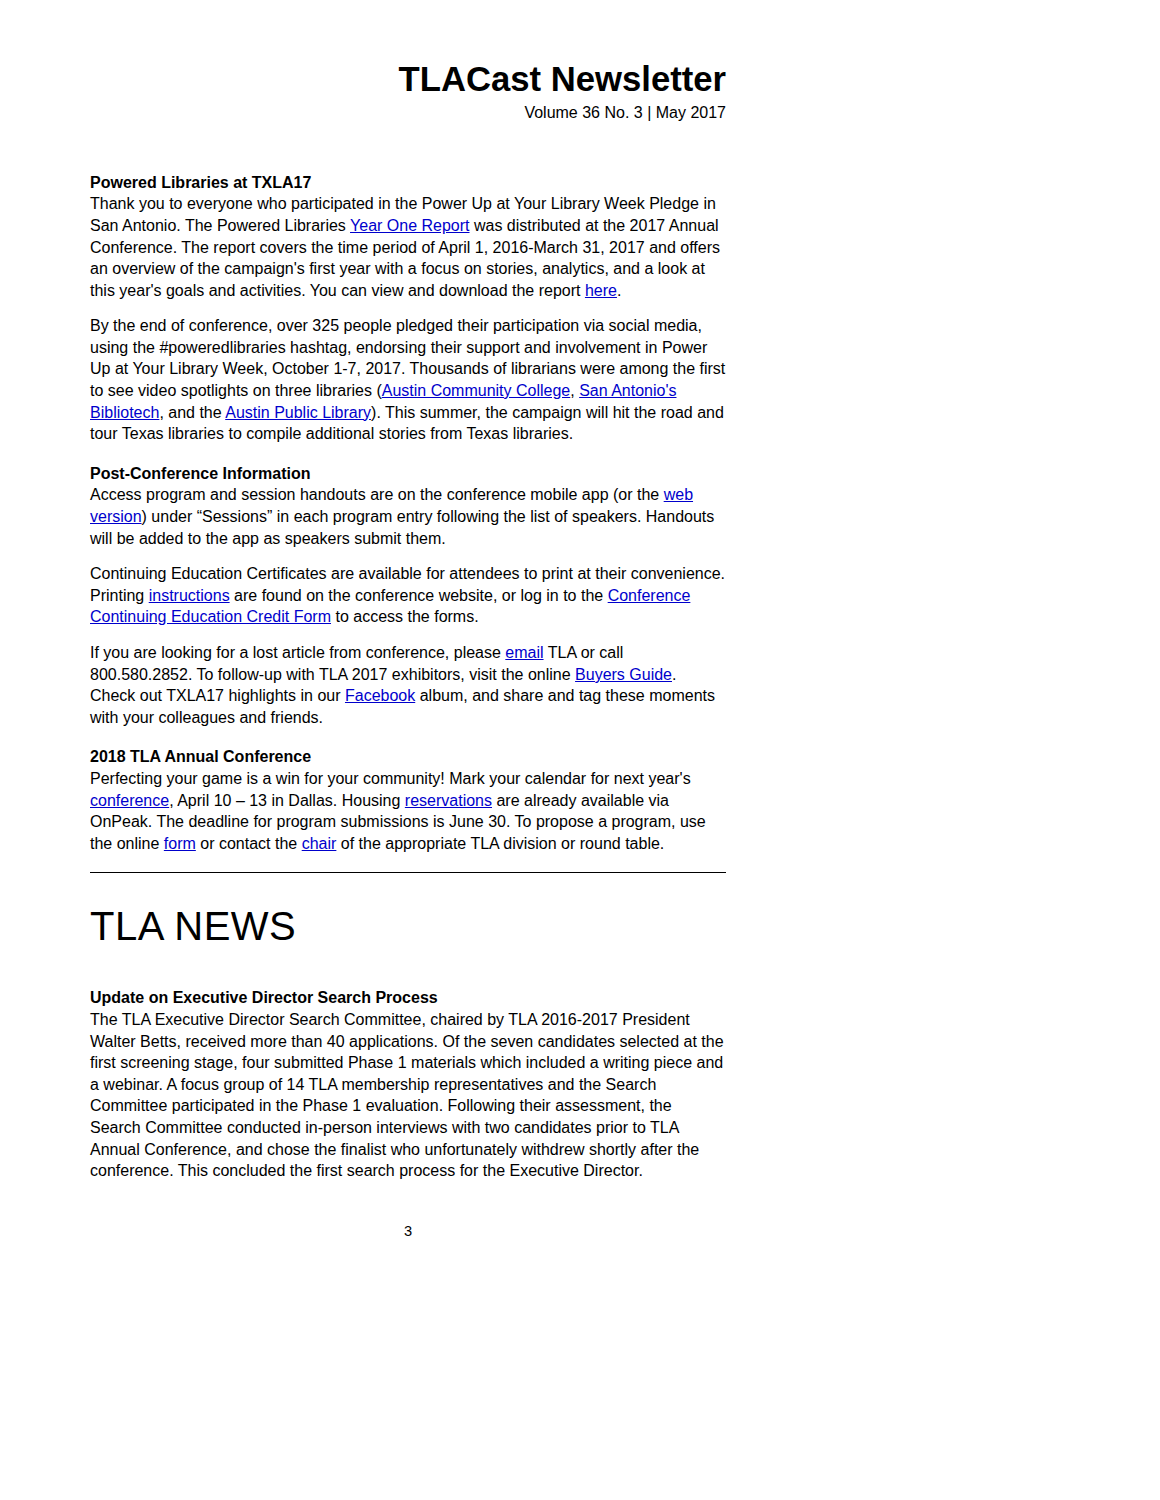TLACast Newsletter
Volume 36 No. 3 | May 2017
Powered Libraries at TXLA17
Thank you to everyone who participated in the Power Up at Your Library Week Pledge in San Antonio. The Powered Libraries Year One Report was distributed at the 2017 Annual Conference. The report covers the time period of April 1, 2016-March 31, 2017 and offers an overview of the campaign's first year with a focus on stories, analytics, and a look at this year's goals and activities. You can view and download the report here.
By the end of conference, over 325 people pledged their participation via social media, using the #poweredlibraries hashtag, endorsing their support and involvement in Power Up at Your Library Week, October 1-7, 2017. Thousands of librarians were among the first to see video spotlights on three libraries (Austin Community College, San Antonio's Bibliotech, and the Austin Public Library). This summer, the campaign will hit the road and tour Texas libraries to compile additional stories from Texas libraries.
Post-Conference Information
Access program and session handouts are on the conference mobile app (or the web version) under “Sessions” in each program entry following the list of speakers. Handouts will be added to the app as speakers submit them.
Continuing Education Certificates are available for attendees to print at their convenience. Printing instructions are found on the conference website, or log in to the Conference Continuing Education Credit Form to access the forms.
If you are looking for a lost article from conference, please email TLA or call 800.580.2852. To follow-up with TLA 2017 exhibitors, visit the online Buyers Guide. Check out TXLA17 highlights in our Facebook album, and share and tag these moments with your colleagues and friends.
2018 TLA Annual Conference
Perfecting your game is a win for your community! Mark your calendar for next year's conference, April 10 – 13 in Dallas. Housing reservations are already available via OnPeak. The deadline for program submissions is June 30. To propose a program, use the online form or contact the chair of the appropriate TLA division or round table.
TLA NEWS
Update on Executive Director Search Process
The TLA Executive Director Search Committee, chaired by TLA 2016-2017 President Walter Betts, received more than 40 applications. Of the seven candidates selected at the first screening stage, four submitted Phase 1 materials which included a writing piece and a webinar. A focus group of 14 TLA membership representatives and the Search Committee participated in the Phase 1 evaluation. Following their assessment, the Search Committee conducted in-person interviews with two candidates prior to TLA Annual Conference, and chose the finalist who unfortunately withdrew shortly after the conference. This concluded the first search process for the Executive Director.
3